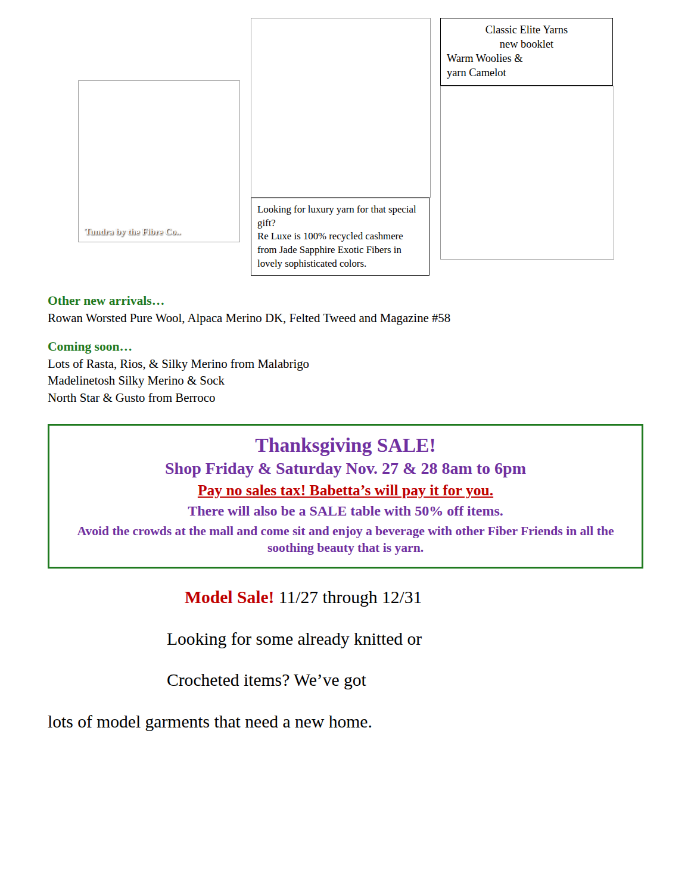Tundra by the Fibre Co..
Looking for luxury yarn for that special gift?
Re Luxe is 100% recycled cashmere from Jade Sapphire Exotic Fibers in lovely sophisticated colors.
Classic Elite Yarns
new booklet
Warm Woolies &
yarn Camelot
Other new arrivals…
Rowan Worsted Pure Wool, Alpaca Merino DK, Felted Tweed and Magazine #58
Coming soon…
Lots of Rasta, Rios, & Silky Merino from Malabrigo
Madelinetosh Silky Merino & Sock
North Star & Gusto from Berroco
Thanksgiving SALE!
Shop Friday & Saturday Nov. 27 & 28 8am to 6pm
Pay no sales tax! Babetta’s will pay it for you.
There will also be a SALE table with 50% off items.
Avoid the crowds at the mall and come sit and enjoy a beverage with other Fiber Friends in all the soothing beauty that is yarn.
Model Sale! 11/27 through 12/31
Looking for some already knitted or
Crocheted items? We’ve got
lots of model garments that need a new home.